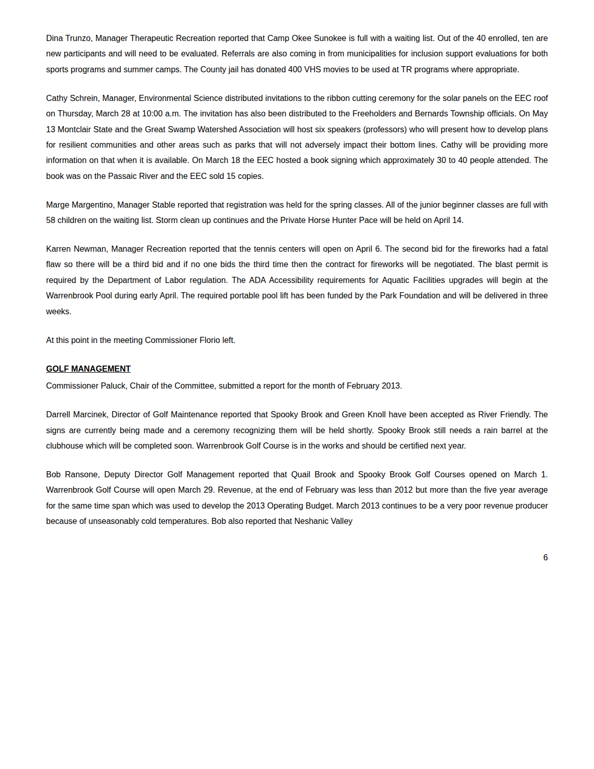Dina Trunzo, Manager Therapeutic Recreation reported that Camp Okee Sunokee is full with a waiting list. Out of the 40 enrolled, ten are new participants and will need to be evaluated. Referrals are also coming in from municipalities for inclusion support evaluations for both sports programs and summer camps. The County jail has donated 400 VHS movies to be used at TR programs where appropriate.
Cathy Schrein, Manager, Environmental Science distributed invitations to the ribbon cutting ceremony for the solar panels on the EEC roof on Thursday, March 28 at 10:00 a.m. The invitation has also been distributed to the Freeholders and Bernards Township officials. On May 13 Montclair State and the Great Swamp Watershed Association will host six speakers (professors) who will present how to develop plans for resilient communities and other areas such as parks that will not adversely impact their bottom lines. Cathy will be providing more information on that when it is available. On March 18 the EEC hosted a book signing which approximately 30 to 40 people attended. The book was on the Passaic River and the EEC sold 15 copies.
Marge Margentino, Manager Stable reported that registration was held for the spring classes. All of the junior beginner classes are full with 58 children on the waiting list. Storm clean up continues and the Private Horse Hunter Pace will be held on April 14.
Karren Newman, Manager Recreation reported that the tennis centers will open on April 6. The second bid for the fireworks had a fatal flaw so there will be a third bid and if no one bids the third time then the contract for fireworks will be negotiated. The blast permit is required by the Department of Labor regulation. The ADA Accessibility requirements for Aquatic Facilities upgrades will begin at the Warrenbrook Pool during early April. The required portable pool lift has been funded by the Park Foundation and will be delivered in three weeks.
At this point in the meeting Commissioner Florio left.
GOLF MANAGEMENT
Commissioner Paluck, Chair of the Committee, submitted a report for the month of February 2013.
Darrell Marcinek, Director of Golf Maintenance reported that Spooky Brook and Green Knoll have been accepted as River Friendly. The signs are currently being made and a ceremony recognizing them will be held shortly. Spooky Brook still needs a rain barrel at the clubhouse which will be completed soon. Warrenbrook Golf Course is in the works and should be certified next year.
Bob Ransone, Deputy Director Golf Management reported that Quail Brook and Spooky Brook Golf Courses opened on March 1. Warrenbrook Golf Course will open March 29. Revenue, at the end of February was less than 2012 but more than the five year average for the same time span which was used to develop the 2013 Operating Budget. March 2013 continues to be a very poor revenue producer because of unseasonably cold temperatures. Bob also reported that Neshanic Valley
6